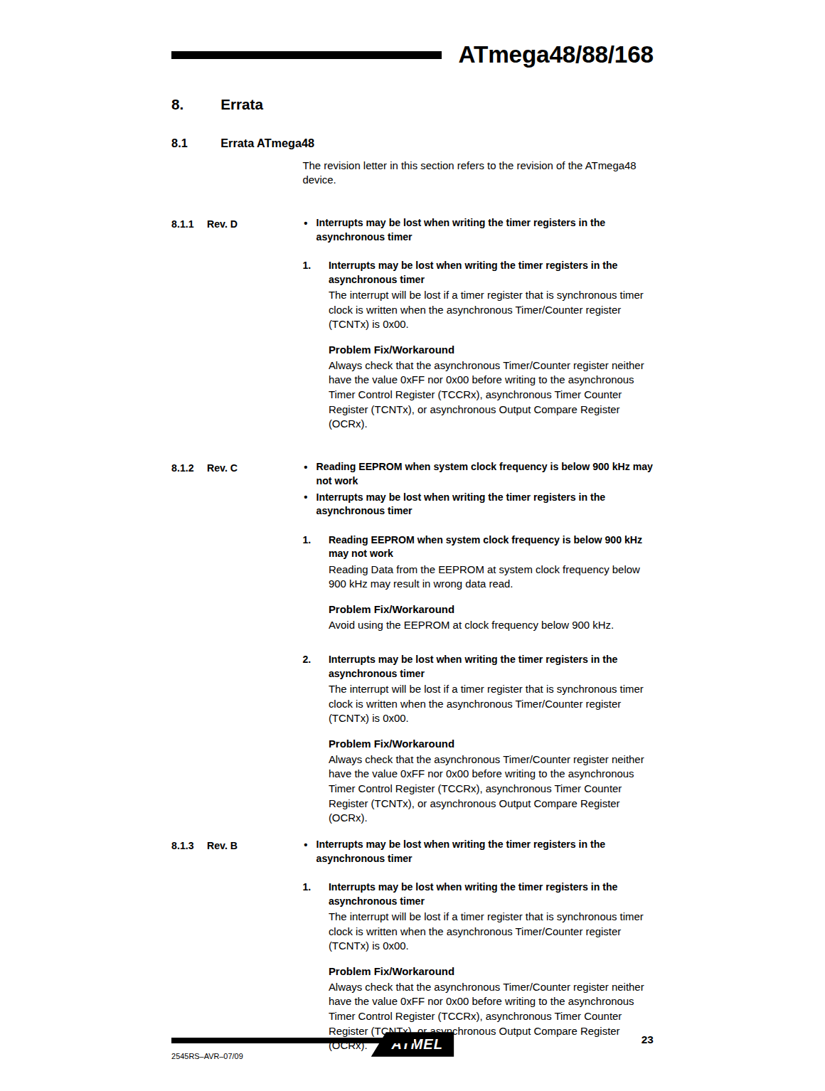ATmega48/88/168
8. Errata
8.1 Errata ATmega48
The revision letter in this section refers to the revision of the ATmega48 device.
8.1.1 Rev. D
Interrupts may be lost when writing the timer registers in the asynchronous timer
Interrupts may be lost when writing the timer registers in the asynchronous timer
The interrupt will be lost if a timer register that is synchronous timer clock is written when the asynchronous Timer/Counter register (TCNTx) is 0x00.
Problem Fix/Workaround
Always check that the asynchronous Timer/Counter register neither have the value 0xFF nor 0x00 before writing to the asynchronous Timer Control Register (TCCRx), asynchronous Timer Counter Register (TCNTx), or asynchronous Output Compare Register (OCRx).
8.1.2 Rev. C
Reading EEPROM when system clock frequency is below 900 kHz may not work
Interrupts may be lost when writing the timer registers in the asynchronous timer
Reading EEPROM when system clock frequency is below 900 kHz may not work
Reading Data from the EEPROM at system clock frequency below 900 kHz may result in wrong data read.
Problem Fix/Workaround
Avoid using the EEPROM at clock frequency below 900 kHz.
Interrupts may be lost when writing the timer registers in the asynchronous timer
The interrupt will be lost if a timer register that is synchronous timer clock is written when the asynchronous Timer/Counter register (TCNTx) is 0x00.
Problem Fix/Workaround
Always check that the asynchronous Timer/Counter register neither have the value 0xFF nor 0x00 before writing to the asynchronous Timer Control Register (TCCRx), asynchronous Timer Counter Register (TCNTx), or asynchronous Output Compare Register (OCRx).
8.1.3 Rev. B
Interrupts may be lost when writing the timer registers in the asynchronous timer
Interrupts may be lost when writing the timer registers in the asynchronous timer
The interrupt will be lost if a timer register that is synchronous timer clock is written when the asynchronous Timer/Counter register (TCNTx) is 0x00.
Problem Fix/Workaround
Always check that the asynchronous Timer/Counter register neither have the value 0xFF nor 0x00 before writing to the asynchronous Timer Control Register (TCCRx), asynchronous Timer Counter Register (TCNTx), or asynchronous Output Compare Register (OCRx).
ATMEL®
23
2545RS–AVR–07/09